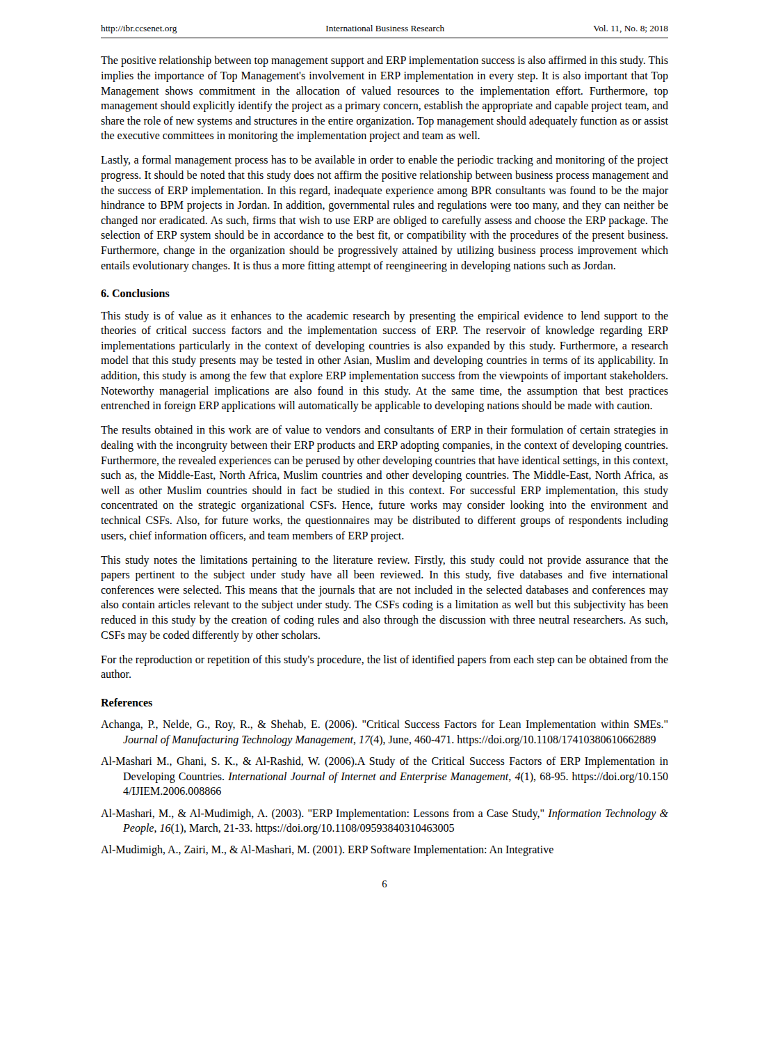http://ibr.ccsenet.org International Business Research Vol. 11, No. 8; 2018
The positive relationship between top management support and ERP implementation success is also affirmed in this study. This implies the importance of Top Management's involvement in ERP implementation in every step. It is also important that Top Management shows commitment in the allocation of valued resources to the implementation effort. Furthermore, top management should explicitly identify the project as a primary concern, establish the appropriate and capable project team, and share the role of new systems and structures in the entire organization. Top management should adequately function as or assist the executive committees in monitoring the implementation project and team as well.
Lastly, a formal management process has to be available in order to enable the periodic tracking and monitoring of the project progress. It should be noted that this study does not affirm the positive relationship between business process management and the success of ERP implementation. In this regard, inadequate experience among BPR consultants was found to be the major hindrance to BPM projects in Jordan. In addition, governmental rules and regulations were too many, and they can neither be changed nor eradicated. As such, firms that wish to use ERP are obliged to carefully assess and choose the ERP package. The selection of ERP system should be in accordance to the best fit, or compatibility with the procedures of the present business. Furthermore, change in the organization should be progressively attained by utilizing business process improvement which entails evolutionary changes. It is thus a more fitting attempt of reengineering in developing nations such as Jordan.
6. Conclusions
This study is of value as it enhances to the academic research by presenting the empirical evidence to lend support to the theories of critical success factors and the implementation success of ERP. The reservoir of knowledge regarding ERP implementations particularly in the context of developing countries is also expanded by this study. Furthermore, a research model that this study presents may be tested in other Asian, Muslim and developing countries in terms of its applicability. In addition, this study is among the few that explore ERP implementation success from the viewpoints of important stakeholders. Noteworthy managerial implications are also found in this study. At the same time, the assumption that best practices entrenched in foreign ERP applications will automatically be applicable to developing nations should be made with caution.
The results obtained in this work are of value to vendors and consultants of ERP in their formulation of certain strategies in dealing with the incongruity between their ERP products and ERP adopting companies, in the context of developing countries. Furthermore, the revealed experiences can be perused by other developing countries that have identical settings, in this context, such as, the Middle-East, North Africa, Muslim countries and other developing countries. The Middle-East, North Africa, as well as other Muslim countries should in fact be studied in this context. For successful ERP implementation, this study concentrated on the strategic organizational CSFs. Hence, future works may consider looking into the environment and technical CSFs. Also, for future works, the questionnaires may be distributed to different groups of respondents including users, chief information officers, and team members of ERP project.
This study notes the limitations pertaining to the literature review. Firstly, this study could not provide assurance that the papers pertinent to the subject under study have all been reviewed. In this study, five databases and five international conferences were selected. This means that the journals that are not included in the selected databases and conferences may also contain articles relevant to the subject under study. The CSFs coding is a limitation as well but this subjectivity has been reduced in this study by the creation of coding rules and also through the discussion with three neutral researchers. As such, CSFs may be coded differently by other scholars.
For the reproduction or repetition of this study's procedure, the list of identified papers from each step can be obtained from the author.
References
Achanga, P., Nelde, G., Roy, R., & Shehab, E. (2006). "Critical Success Factors for Lean Implementation within SMEs." Journal of Manufacturing Technology Management, 17(4), June, 460-471. https://doi.org/10.1108/17410380610662889
Al-Mashari M., Ghani, S. K., & Al-Rashid, W. (2006).A Study of the Critical Success Factors of ERP Implementation in Developing Countries. International Journal of Internet and Enterprise Management, 4(1), 68-95. https://doi.org/10.1504/IJIEM.2006.008866
Al-Mashari, M., & Al-Mudimigh, A. (2003). "ERP Implementation: Lessons from a Case Study," Information Technology & People, 16(1), March, 21-33. https://doi.org/10.1108/09593840310463005
Al-Mudimigh, A., Zairi, M., & Al-Mashari, M. (2001). ERP Software Implementation: An Integrative
6